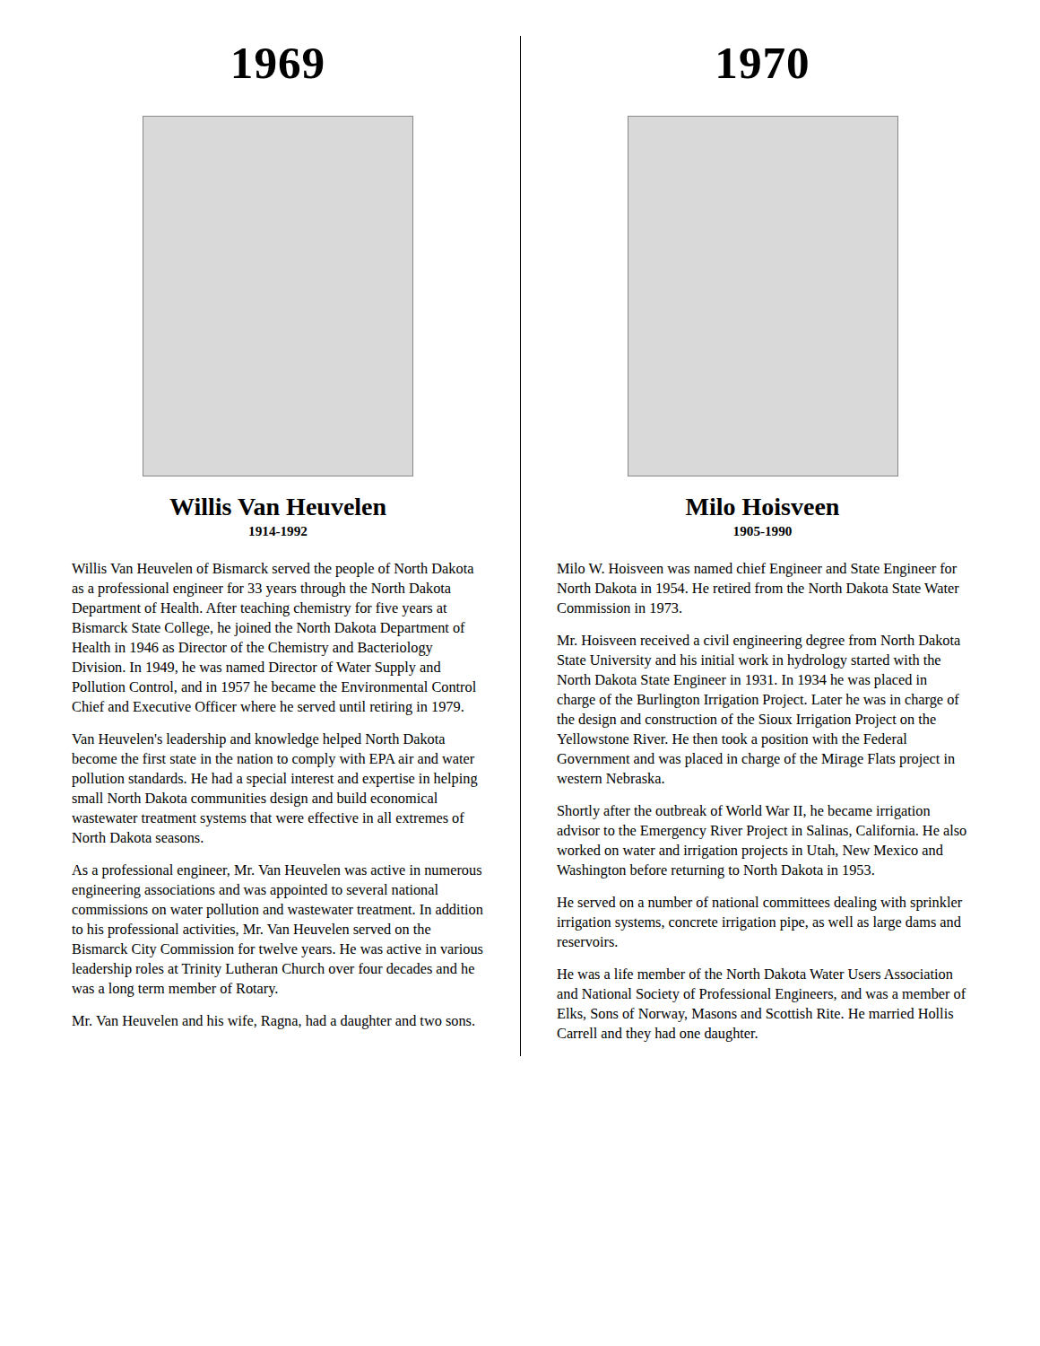1969
Willis Van Heuvelen
1914-1992
Willis Van Heuvelen of Bismarck served the people of North Dakota as a professional engineer for 33 years through the North Dakota Department of Health. After teaching chemistry for five years at Bismarck State College, he joined the North Dakota Department of Health in 1946 as Director of the Chemistry and Bacteriology Division. In 1949, he was named Director of Water Supply and Pollution Control, and in 1957 he became the Environmental Control Chief and Executive Officer where he served until retiring in 1979.
Van Heuvelen's leadership and knowledge helped North Dakota become the first state in the nation to comply with EPA air and water pollution standards. He had a special interest and expertise in helping small North Dakota communities design and build economical wastewater treatment systems that were effective in all extremes of North Dakota seasons.
As a professional engineer, Mr. Van Heuvelen was active in numerous engineering associations and was appointed to several national commissions on water pollution and wastewater treatment. In addition to his professional activities, Mr. Van Heuvelen served on the Bismarck City Commission for twelve years. He was active in various leadership roles at Trinity Lutheran Church over four decades and he was a long term member of Rotary.
Mr. Van Heuvelen and his wife, Ragna, had a daughter and two sons.
1970
Milo Hoisveen
1905-1990
Milo W. Hoisveen was named chief Engineer and State Engineer for North Dakota in 1954. He retired from the North Dakota State Water Commission in 1973.
Mr. Hoisveen received a civil engineering degree from North Dakota State University and his initial work in hydrology started with the North Dakota State Engineer in 1931. In 1934 he was placed in charge of the Burlington Irrigation Project. Later he was in charge of the design and construction of the Sioux Irrigation Project on the Yellowstone River. He then took a position with the Federal Government and was placed in charge of the Mirage Flats project in western Nebraska.
Shortly after the outbreak of World War II, he became irrigation advisor to the Emergency River Project in Salinas, California. He also worked on water and irrigation projects in Utah, New Mexico and Washington before returning to North Dakota in 1953.
He served on a number of national committees dealing with sprinkler irrigation systems, concrete irrigation pipe, as well as large dams and reservoirs.
He was a life member of the North Dakota Water Users Association and National Society of Professional Engineers, and was a member of Elks, Sons of Norway, Masons and Scottish Rite. He married Hollis Carrell and they had one daughter.